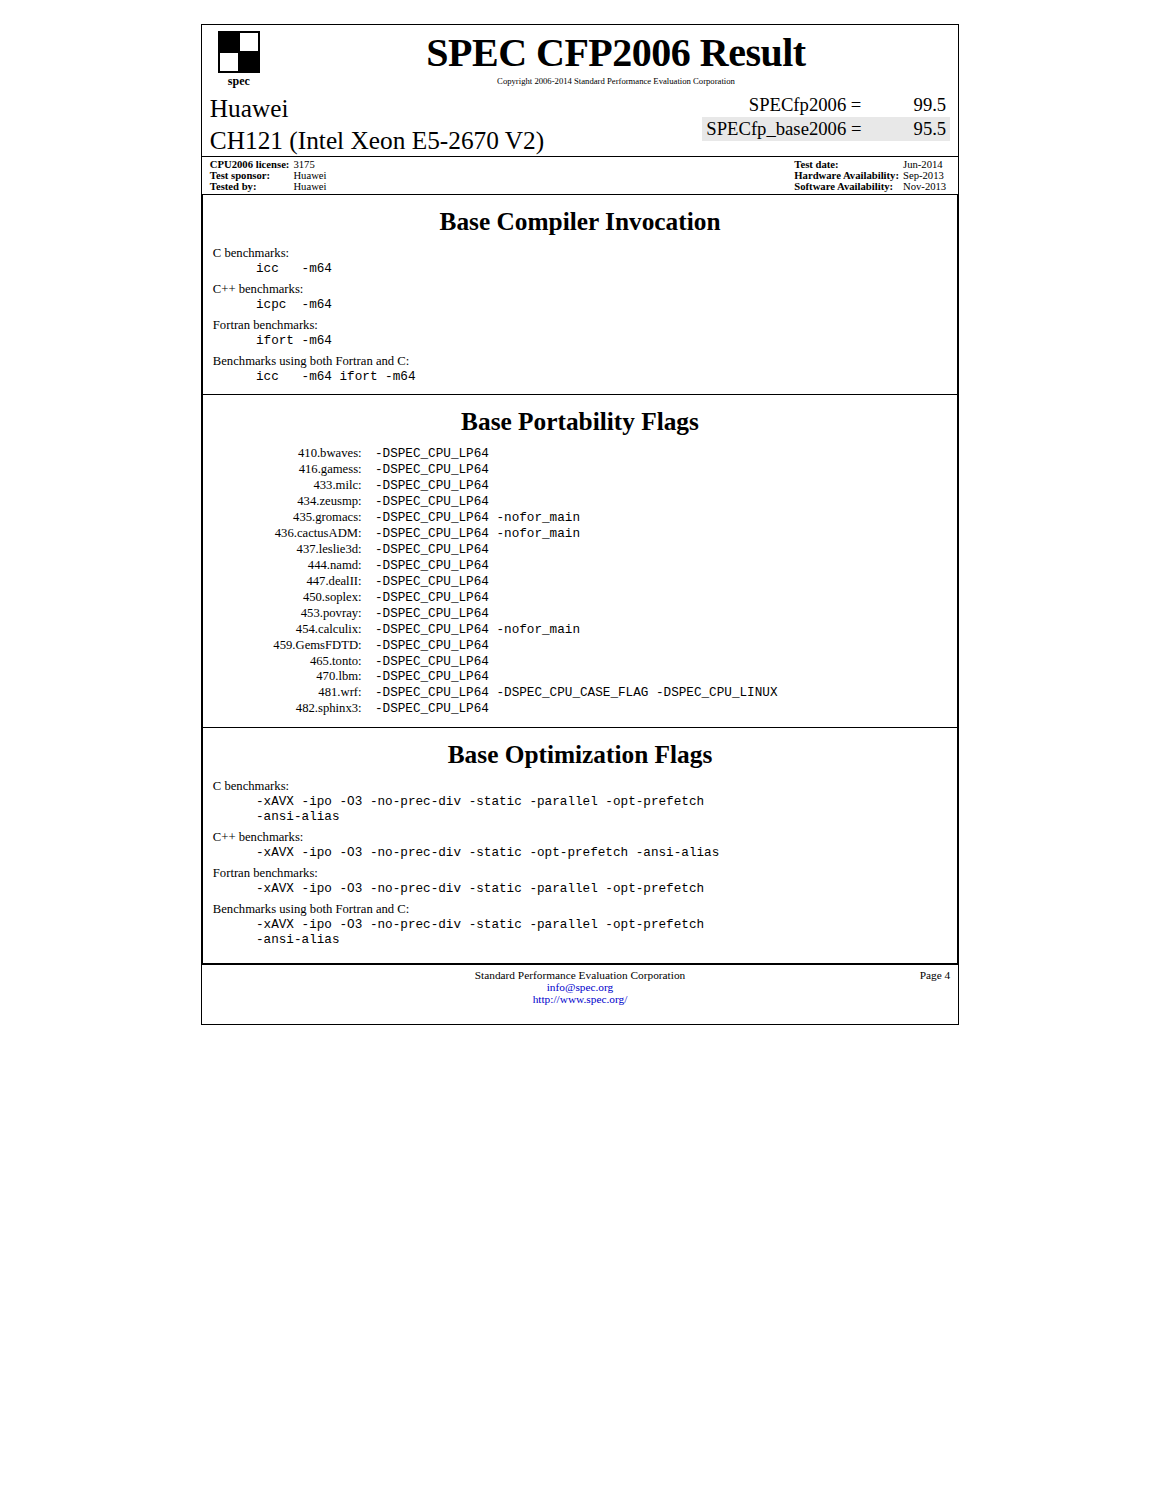spec
SPEC CFP2006 Result
Copyright 2006-2014 Standard Performance Evaluation Corporation
Huawei
CH121 (Intel Xeon E5-2670 V2)
| SPECfp2006 = | 99.5 |
| SPECfp_base2006 = | 95.5 |
| CPU2006 license: | 3175 |
| Test sponsor: | Huawei |
| Tested by: | Huawei |
| Test date: | Jun-2014 |
| Hardware Availability: | Sep-2013 |
| Software Availability: | Nov-2013 |
Base Compiler Invocation
C benchmarks:
icc   -m64
C++ benchmarks:
icpc  -m64
Fortran benchmarks:
ifort -m64
Benchmarks using both Fortran and C:
icc   -m64 ifort -m64
Base Portability Flags
410.bwaves: -DSPEC_CPU_LP64
416.gamess: -DSPEC_CPU_LP64
433.milc: -DSPEC_CPU_LP64
434.zeusmp: -DSPEC_CPU_LP64
435.gromacs: -DSPEC_CPU_LP64 -nofor_main
436.cactusADM: -DSPEC_CPU_LP64 -nofor_main
437.leslie3d: -DSPEC_CPU_LP64
444.namd: -DSPEC_CPU_LP64
447.dealII: -DSPEC_CPU_LP64
450.soplex: -DSPEC_CPU_LP64
453.povray: -DSPEC_CPU_LP64
454.calculix: -DSPEC_CPU_LP64 -nofor_main
459.GemsFDTD: -DSPEC_CPU_LP64
465.tonto: -DSPEC_CPU_LP64
470.lbm: -DSPEC_CPU_LP64
481.wrf: -DSPEC_CPU_LP64 -DSPEC_CPU_CASE_FLAG -DSPEC_CPU_LINUX
482.sphinx3: -DSPEC_CPU_LP64
Base Optimization Flags
C benchmarks:
-xAVX -ipo -O3 -no-prec-div -static -parallel -opt-prefetch
-ansi-alias
C++ benchmarks:
-xAVX -ipo -O3 -no-prec-div -static -opt-prefetch -ansi-alias
Fortran benchmarks:
-xAVX -ipo -O3 -no-prec-div -static -parallel -opt-prefetch
Benchmarks using both Fortran and C:
-xAVX -ipo -O3 -no-prec-div -static -parallel -opt-prefetch
-ansi-alias
Standard Performance Evaluation Corporation
info@spec.org
http://www.spec.org/
Page 4